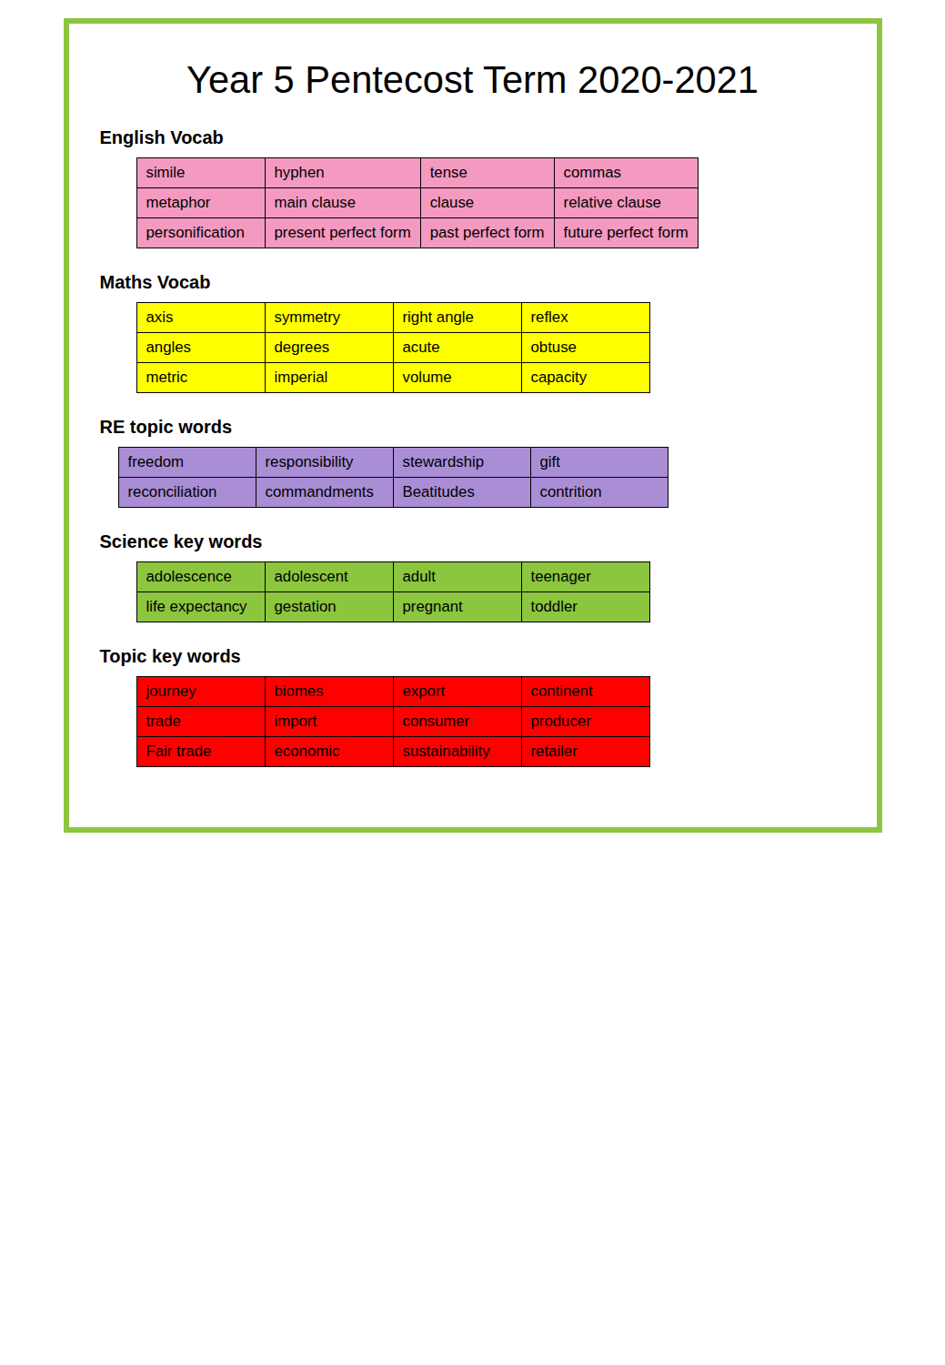Year 5 Pentecost Term 2020-2021
English Vocab
| simile | hyphen | tense | commas |
| metaphor | main clause | clause | relative clause |
| personification | present perfect form | past perfect form | future perfect form |
Maths Vocab
| axis | symmetry | right angle | reflex |
| angles | degrees | acute | obtuse |
| metric | imperial | volume | capacity |
RE topic words
| freedom | responsibility | stewardship | gift |
| reconciliation | commandments | Beatitudes | contrition |
Science key words
| adolescence | adolescent | adult | teenager |
| life expectancy | gestation | pregnant | toddler |
Topic key words
| journey | biomes | export | continent |
| trade | import | consumer | producer |
| Fair trade | economic | sustainability | retailer |